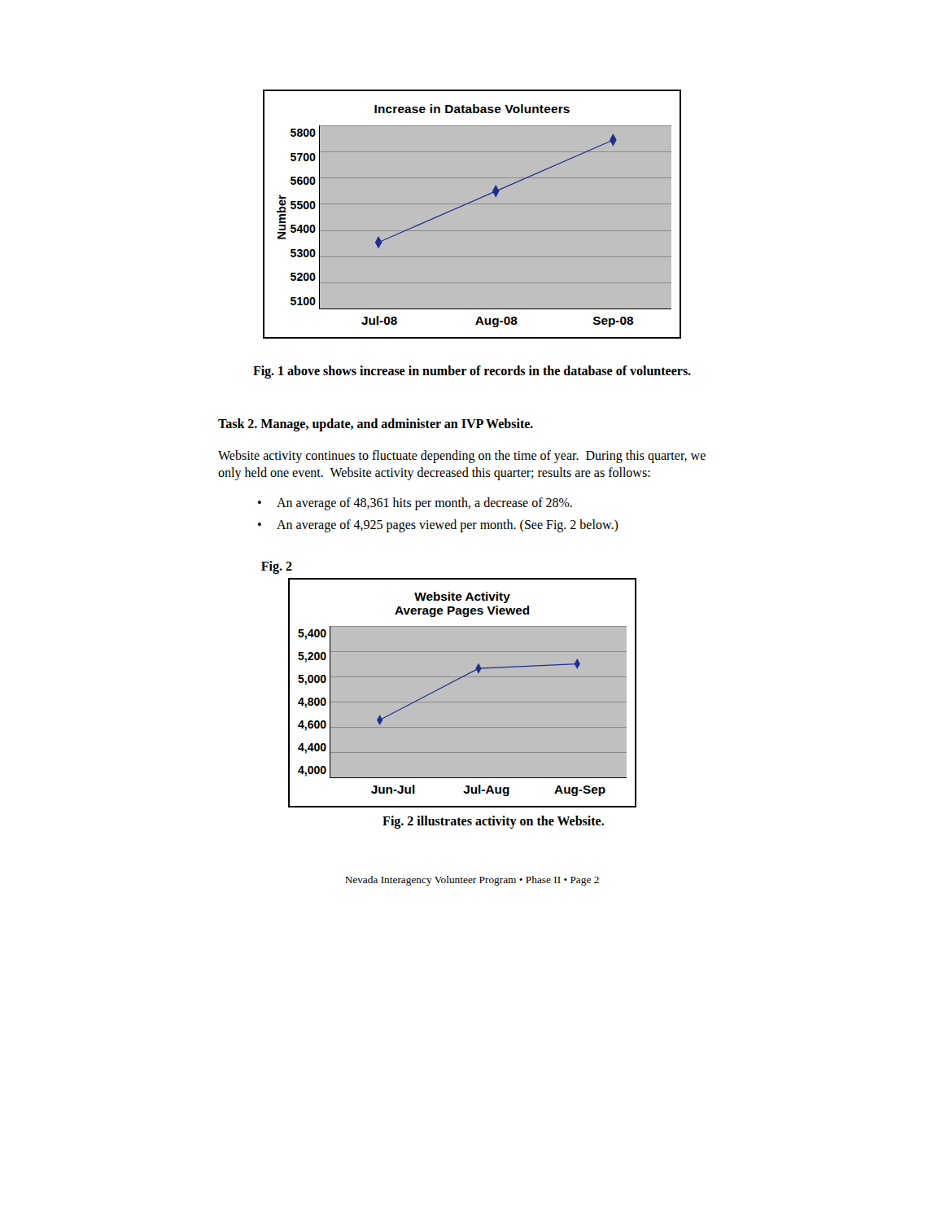Increase in Database Volunteers
Number
5800 5700 5600 5500 5400 5300 5200 5100
Jul-08 Aug-08 Sep-08
Fig. 1 above shows increase in number of records in the database of volunteers.
Task 2. Manage, update, and administer an IVP Website.
Website activity continues to fluctuate depending on the time of year. During this quarter, we only held one event. Website activity decreased this quarter; results are as follows:
An average of 48,361 hits per month, a decrease of 28%.
An average of 4,925 pages viewed per month. (See Fig. 2 below.)
Fig. 2
Website Activity
Average Pages Viewed
5,400 5,200 5,000 4,800 4,600 4,400 4,000
Jun-Jul Jul-Aug Aug-Sep
Fig. 2 illustrates activity on the Website.
Nevada Interagency Volunteer Program • Phase II • Page 2